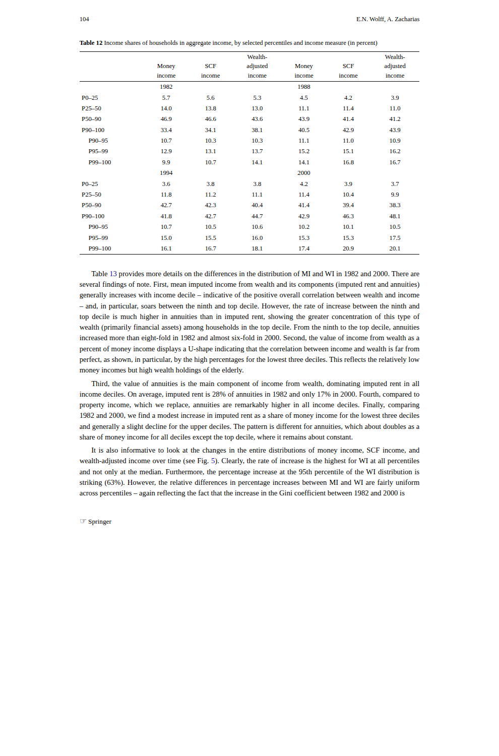104 E.N. Wolff, A. Zacharias
Table 12 Income shares of households in aggregate income, by selected percentiles and income measure (in percent)
| | Money income | SCF income | Wealth- adjusted income | Money income | SCF income | Wealth- adjusted income |
| --- | --- | --- | --- | --- | --- | --- |
| | 1982 | | | 1988 | | |
| P0–25 | 5.7 | 5.6 | 5.3 | 4.5 | 4.2 | 3.9 |
| P25–50 | 14.0 | 13.8 | 13.0 | 11.1 | 11.4 | 11.0 |
| P50–90 | 46.9 | 46.6 | 43.6 | 43.9 | 41.4 | 41.2 |
| P90–100 | 33.4 | 34.1 | 38.1 | 40.5 | 42.9 | 43.9 |
| P90–95 | 10.7 | 10.3 | 10.3 | 11.1 | 11.0 | 10.9 |
| P95–99 | 12.9 | 13.1 | 13.7 | 15.2 | 15.1 | 16.2 |
| P99–100 | 9.9 | 10.7 | 14.1 | 14.1 | 16.8 | 16.7 |
| | 1994 | | | 2000 | | |
| P0–25 | 3.6 | 3.8 | 3.8 | 4.2 | 3.9 | 3.7 |
| P25–50 | 11.8 | 11.2 | 11.1 | 11.4 | 10.4 | 9.9 |
| P50–90 | 42.7 | 42.3 | 40.4 | 41.4 | 39.4 | 38.3 |
| P90–100 | 41.8 | 42.7 | 44.7 | 42.9 | 46.3 | 48.1 |
| P90–95 | 10.7 | 10.5 | 10.6 | 10.2 | 10.1 | 10.5 |
| P95–99 | 15.0 | 15.5 | 16.0 | 15.3 | 15.3 | 17.5 |
| P99–100 | 16.1 | 16.7 | 18.1 | 17.4 | 20.9 | 20.1 |
Table 13 provides more details on the differences in the distribution of MI and WI in 1982 and 2000. There are several findings of note. First, mean imputed income from wealth and its components (imputed rent and annuities) generally increases with income decile – indicative of the positive overall correlation between wealth and income – and, in particular, soars between the ninth and top decile. However, the rate of increase between the ninth and top decile is much higher in annuities than in imputed rent, showing the greater concentration of this type of wealth (primarily financial assets) among households in the top decile. From the ninth to the top decile, annuities increased more than eight-fold in 1982 and almost six-fold in 2000. Second, the value of income from wealth as a percent of money income displays a U-shape indicating that the correlation between income and wealth is far from perfect, as shown, in particular, by the high percentages for the lowest three deciles. This reflects the relatively low money incomes but high wealth holdings of the elderly.
Third, the value of annuities is the main component of income from wealth, dominating imputed rent in all income deciles. On average, imputed rent is 28% of annuities in 1982 and only 17% in 2000. Fourth, compared to property income, which we replace, annuities are remarkably higher in all income deciles. Finally, comparing 1982 and 2000, we find a modest increase in imputed rent as a share of money income for the lowest three deciles and generally a slight decline for the upper deciles. The pattern is different for annuities, which about doubles as a share of money income for all deciles except the top decile, where it remains about constant.
It is also informative to look at the changes in the entire distributions of money income, SCF income, and wealth-adjusted income over time (see Fig. 5). Clearly, the rate of increase is the highest for WI at all percentiles and not only at the median. Furthermore, the percentage increase at the 95th percentile of the WI distribution is striking (63%). However, the relative differences in percentage increases between MI and WI are fairly uniform across percentiles – again reflecting the fact that the increase in the Gini coefficient between 1982 and 2000 is
☞ Springer